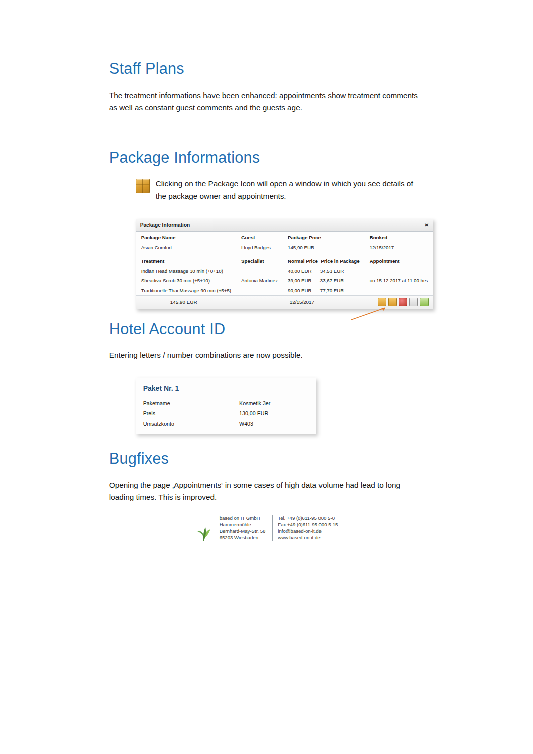Staff Plans
The treatment informations have been enhanced: appointments show treatment comments as well as constant guest comments and the guests age.
Package Informations
Clicking on the Package Icon will open a window in which you see details of the package owner and appointments.
Package Information ✕
| Package Name | Guest | Package Price | Booked |
| --- | --- | --- | --- |
| Asian Comfort | Lloyd Bridges | 145,90 EUR | 12/15/2017 |
| Treatment | Specialist | Normal Price Price in Package | Appointment |
| Indian Head Massage 30 min (+0+10) | | 40,00 EUR 34,53 EUR | |
| Sheadiva Scrub 30 min (+5+10) | Antonia Martinez | 39,00 EUR 33,67 EUR | on 15.12.2017 at 11:00 hrs |
| Traditionelle Thai Massage 90 min (+5+5) | | 90,00 EUR 77,70 EUR | |
145,90 EUR
12/15/2017
Hotel Account ID
Entering letters / number combinations are now possible.
Paket Nr. 1
| Paketname | Kosmetik 3er |
| Preis | 130,00 EUR |
| Umsatzkonto | W403 |
Bugfixes
Opening the page ‚Appointments‘ in some cases of high data volume had lead to long loading times. This is improved.
based on IT GmbH
Hammermühle
Bernhard-May-Str. 58
65203 Wiesbaden
Tel. +49 (0)611-95 000 5-0
Fax +49 (0)611-95 000 5-15
info@based-on-it.de
www.based-on-it.de